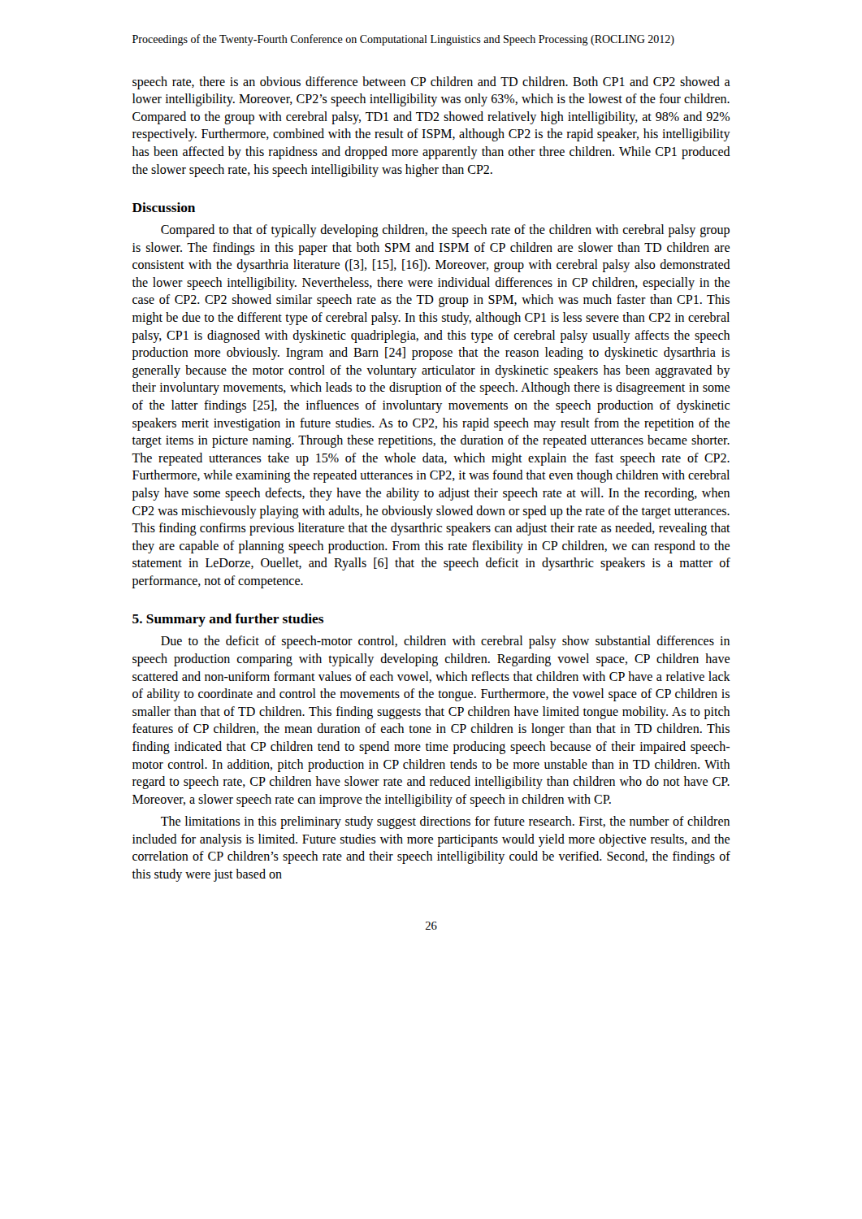Proceedings of the Twenty-Fourth Conference on Computational Linguistics and Speech Processing (ROCLING 2012)
speech rate, there is an obvious difference between CP children and TD children. Both CP1 and CP2 showed a lower intelligibility. Moreover, CP2’s speech intelligibility was only 63%, which is the lowest of the four children. Compared to the group with cerebral palsy, TD1 and TD2 showed relatively high intelligibility, at 98% and 92% respectively. Furthermore, combined with the result of ISPM, although CP2 is the rapid speaker, his intelligibility has been affected by this rapidness and dropped more apparently than other three children. While CP1 produced the slower speech rate, his speech intelligibility was higher than CP2.
Discussion
Compared to that of typically developing children, the speech rate of the children with cerebral palsy group is slower. The findings in this paper that both SPM and ISPM of CP children are slower than TD children are consistent with the dysarthria literature ([3], [15], [16]). Moreover, group with cerebral palsy also demonstrated the lower speech intelligibility. Nevertheless, there were individual differences in CP children, especially in the case of CP2. CP2 showed similar speech rate as the TD group in SPM, which was much faster than CP1. This might be due to the different type of cerebral palsy. In this study, although CP1 is less severe than CP2 in cerebral palsy, CP1 is diagnosed with dyskinetic quadriplegia, and this type of cerebral palsy usually affects the speech production more obviously. Ingram and Barn [24] propose that the reason leading to dyskinetic dysarthria is generally because the motor control of the voluntary articulator in dyskinetic speakers has been aggravated by their involuntary movements, which leads to the disruption of the speech. Although there is disagreement in some of the latter findings [25], the influences of involuntary movements on the speech production of dyskinetic speakers merit investigation in future studies. As to CP2, his rapid speech may result from the repetition of the target items in picture naming. Through these repetitions, the duration of the repeated utterances became shorter. The repeated utterances take up 15% of the whole data, which might explain the fast speech rate of CP2. Furthermore, while examining the repeated utterances in CP2, it was found that even though children with cerebral palsy have some speech defects, they have the ability to adjust their speech rate at will. In the recording, when CP2 was mischievously playing with adults, he obviously slowed down or sped up the rate of the target utterances. This finding confirms previous literature that the dysarthric speakers can adjust their rate as needed, revealing that they are capable of planning speech production. From this rate flexibility in CP children, we can respond to the statement in LeDorze, Ouellet, and Ryalls [6] that the speech deficit in dysarthric speakers is a matter of performance, not of competence.
5. Summary and further studies
Due to the deficit of speech-motor control, children with cerebral palsy show substantial differences in speech production comparing with typically developing children. Regarding vowel space, CP children have scattered and non-uniform formant values of each vowel, which reflects that children with CP have a relative lack of ability to coordinate and control the movements of the tongue. Furthermore, the vowel space of CP children is smaller than that of TD children. This finding suggests that CP children have limited tongue mobility. As to pitch features of CP children, the mean duration of each tone in CP children is longer than that in TD children. This finding indicated that CP children tend to spend more time producing speech because of their impaired speech-motor control. In addition, pitch production in CP children tends to be more unstable than in TD children. With regard to speech rate, CP children have slower rate and reduced intelligibility than children who do not have CP. Moreover, a slower speech rate can improve the intelligibility of speech in children with CP.
The limitations in this preliminary study suggest directions for future research. First, the number of children included for analysis is limited. Future studies with more participants would yield more objective results, and the correlation of CP children’s speech rate and their speech intelligibility could be verified. Second, the findings of this study were just based on
26